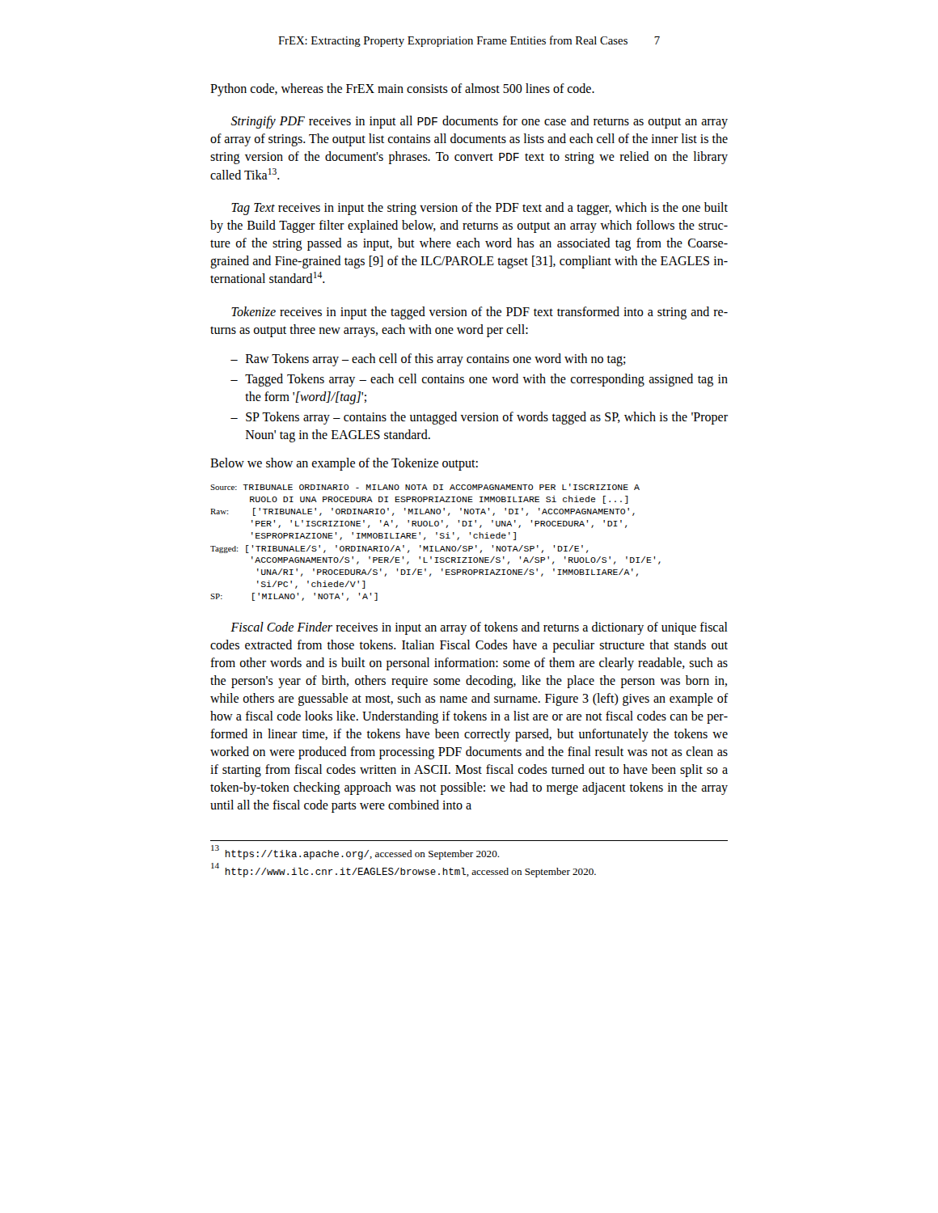FrEX: Extracting Property Expropriation Frame Entities from Real Cases 7
Python code, whereas the FrEX main consists of almost 500 lines of code.
Stringify PDF receives in input all PDF documents for one case and returns as output an array of array of strings. The output list contains all documents as lists and each cell of the inner list is the string version of the document's phrases. To convert PDF text to string we relied on the library called Tika13.
Tag Text receives in input the string version of the PDF text and a tagger, which is the one built by the Build Tagger filter explained below, and returns as output an array which follows the structure of the string passed as input, but where each word has an associated tag from the Coarse-grained and Fine-grained tags [9] of the ILC/PAROLE tagset [31], compliant with the EAGLES international standard14.
Tokenize receives in input the tagged version of the PDF text transformed into a string and returns as output three new arrays, each with one word per cell:
Raw Tokens array – each cell of this array contains one word with no tag;
Tagged Tokens array – each cell contains one word with the corresponding assigned tag in the form '[word]/[tag]';
SP Tokens array – contains the untagged version of words tagged as SP, which is the 'Proper Noun' tag in the EAGLES standard.
Below we show an example of the Tokenize output:
Source: TRIBUNALE ORDINARIO - MILANO NOTA DI ACCOMPAGNAMENTO PER L'ISCRIZIONE A RUOLO DI UNA PROCEDURA DI ESPROPRIAZIONE IMMOBILIARE Si chiede [...] Raw: ['TRIBUNALE', 'ORDINARIO', 'MILANO', 'NOTA', 'DI', 'ACCOMPAGNAMENTO', 'PER', 'L'ISCRIZIONE', 'A', 'RUOLO', 'DI', 'UNA', 'PROCEDURA', 'DI', 'ESPROPRIAZIONE', 'IMMOBILIARE', 'Si', 'chiede'] Tagged: ['TRIBUNALE/S', 'ORDINARIO/A', 'MILANO/SP', 'NOTA/SP', 'DI/E', 'ACCOMPAGNAMENTO/S', 'PER/E', 'L'ISCRIZIONE/S', 'A/SP', 'RUOLO/S', 'DI/E', 'UNA/RI', 'PROCEDURA/S', 'DI/E', 'ESPROPRIAZIONE/S', 'IMMOBILIARE/A', 'Si/PC', 'chiede/V'] SP: ['MILANO', 'NOTA', 'A']
Fiscal Code Finder receives in input an array of tokens and returns a dictionary of unique fiscal codes extracted from those tokens. Italian Fiscal Codes have a peculiar structure that stands out from other words and is built on personal information: some of them are clearly readable, such as the person's year of birth, others require some decoding, like the place the person was born in, while others are guessable at most, such as name and surname. Figure 3 (left) gives an example of how a fiscal code looks like. Understanding if tokens in a list are or are not fiscal codes can be performed in linear time, if the tokens have been correctly parsed, but unfortunately the tokens we worked on were produced from processing PDF documents and the final result was not as clean as if starting from fiscal codes written in ASCII. Most fiscal codes turned out to have been split so a token-by-token checking approach was not possible: we had to merge adjacent tokens in the array until all the fiscal code parts were combined into a
13 https://tika.apache.org/, accessed on September 2020.
14 http://www.ilc.cnr.it/EAGLES/browse.html, accessed on September 2020.